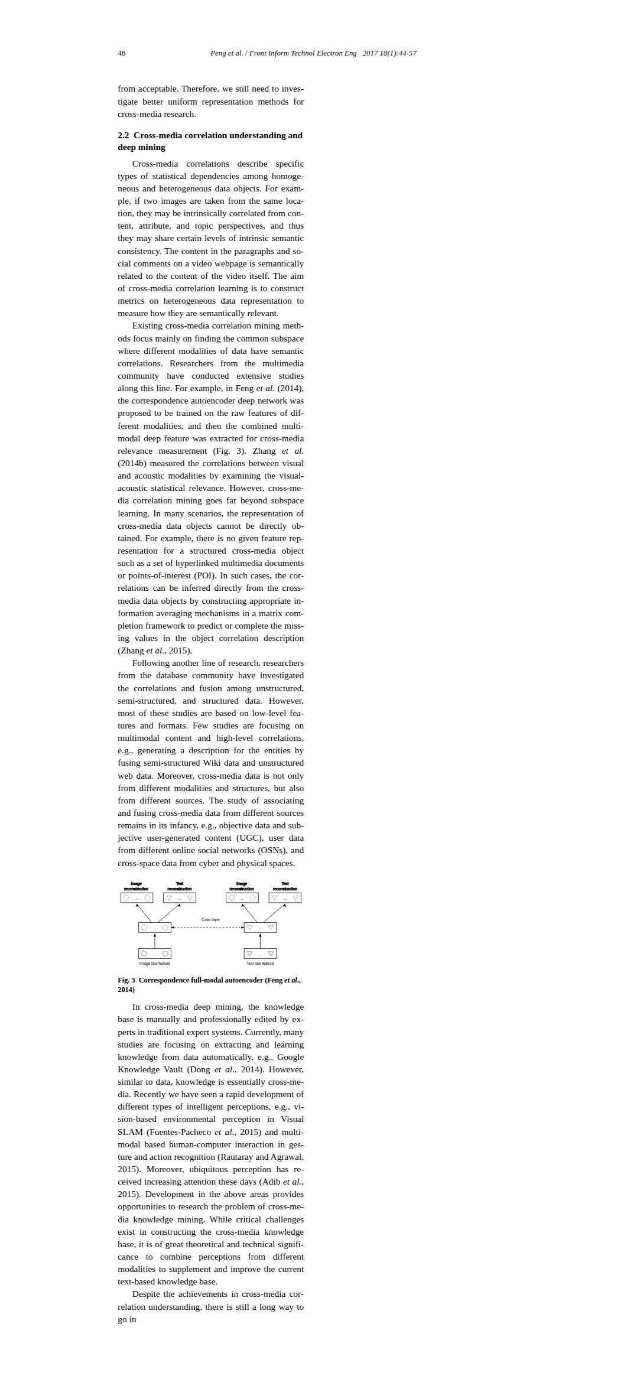48
Peng et al. / Front Inform Technol Electron Eng 2017 18(1):44-57
from acceptable. Therefore, we still need to investigate better uniform representation methods for cross-media research.
2.2 Cross-media correlation understanding and deep mining
Cross-media correlations describe specific types of statistical dependencies among homogeneous and heterogeneous data objects. For example, if two images are taken from the same location, they may be intrinsically correlated from content, attribute, and topic perspectives, and thus they may share certain levels of intrinsic semantic consistency. The content in the paragraphs and social comments on a video webpage is semantically related to the content of the video itself. The aim of cross-media correlation learning is to construct metrics on heterogeneous data representation to measure how they are semantically relevant.
Existing cross-media correlation mining methods focus mainly on finding the common subspace where different modalities of data have semantic correlations. Researchers from the multimedia community have conducted extensive studies along this line. For example, in Feng et al. (2014), the correspondence autoencoder deep network was proposed to be trained on the raw features of different modalities, and then the combined multimodal deep feature was extracted for cross-media relevance measurement (Fig. 3). Zhang et al. (2014b) measured the correlations between visual and acoustic modalities by examining the visual-acoustic statistical relevance. However, cross-media correlation mining goes far beyond subspace learning. In many scenarios, the representation of cross-media data objects cannot be directly obtained. For example, there is no given feature representation for a structured cross-media object such as a set of hyperlinked multimedia documents or points-of-interest (POI). In such cases, the correlations can be inferred directly from the cross-media data objects by constructing appropriate information averaging mechanisms in a matrix completion framework to predict or complete the missing values in the object correlation description (Zhang et al., 2015).
Following another line of research, researchers from the database community have investigated the correlations and fusion among unstructured, semi-structured, and structured data. However, most of these studies are based on low-level features and formats. Few studies are focusing on multimodal content and high-level correlations, e.g., generating a description for the entities by fusing semi-structured Wiki data and unstructured web data. Moreover, cross-media data is not only from different modalities and structures, but also from different sources. The study of associating and fusing cross-media data from different sources remains in its infancy, e.g., objective data and subjective user-generated content (UGC), user data from different online social networks (OSNs), and cross-space data from cyber and physical spaces.
Image reconstruction Text reconstruction Image reconstruction Text reconstruction ... ... ... ... Code layer ... ... ... ... Image raw feature Text raw feature
Fig. 3 Correspondence full-modal autoencoder (Feng et al., 2014)
In cross-media deep mining, the knowledge base is manually and professionally edited by experts in traditional expert systems. Currently, many studies are focusing on extracting and learning knowledge from data automatically, e.g., Google Knowledge Vault (Dong et al., 2014). However, similar to data, knowledge is essentially cross-media. Recently we have seen a rapid development of different types of intelligent perceptions, e.g., vision-based environmental perception in Visual SLAM (Fuentes-Pacheco et al., 2015) and multimodal based human-computer interaction in gesture and action recognition (Rautaray and Agrawal, 2015). Moreover, ubiquitous perception has received increasing attention these days (Adib et al., 2015). Development in the above areas provides opportunities to research the problem of cross-media knowledge mining. While critical challenges exist in constructing the cross-media knowledge base, it is of great theoretical and technical significance to combine perceptions from different modalities to supplement and improve the current text-based knowledge base.
Despite the achievements in cross-media correlation understanding, there is still a long way to go in